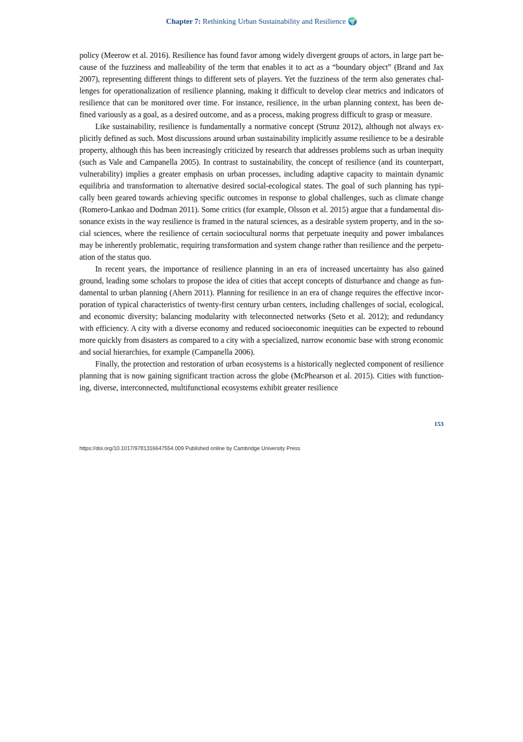Chapter 7: Rethinking Urban Sustainability and Resilience 🌍
policy (Meerow et al. 2016). Resilience has found favor among widely divergent groups of actors, in large part because of the fuzziness and malleability of the term that enables it to act as a “boundary object” (Brand and Jax 2007), representing different things to different sets of players. Yet the fuzziness of the term also generates challenges for operationalization of resilience planning, making it difficult to develop clear metrics and indicators of resilience that can be monitored over time. For instance, resilience, in the urban planning context, has been defined variously as a goal, as a desired outcome, and as a process, making progress difficult to grasp or measure.
Like sustainability, resilience is fundamentally a normative concept (Strunz 2012), although not always explicitly defined as such. Most discussions around urban sustainability implicitly assume resilience to be a desirable property, although this has been increasingly criticized by research that addresses problems such as urban inequity (such as Vale and Campanella 2005). In contrast to sustainability, the concept of resilience (and its counterpart, vulnerability) implies a greater emphasis on urban processes, including adaptive capacity to maintain dynamic equilibria and transformation to alternative desired social-ecological states. The goal of such planning has typically been geared towards achieving specific outcomes in response to global challenges, such as climate change (Romero-Lankao and Dodman 2011). Some critics (for example, Olsson et al. 2015) argue that a fundamental dissonance exists in the way resilience is framed in the natural sciences, as a desirable system property, and in the social sciences, where the resilience of certain sociocultural norms that perpetuate inequity and power imbalances may be inherently problematic, requiring transformation and system change rather than resilience and the perpetuation of the status quo.
In recent years, the importance of resilience planning in an era of increased uncertainty has also gained ground, leading some scholars to propose the idea of cities that accept concepts of disturbance and change as fundamental to urban planning (Ahern 2011). Planning for resilience in an era of change requires the effective incorporation of typical characteristics of twenty-first century urban centers, including challenges of social, ecological, and economic diversity; balancing modularity with teleconnected networks (Seto et al. 2012); and redundancy with efficiency. A city with a diverse economy and reduced socioeconomic inequities can be expected to rebound more quickly from disasters as compared to a city with a specialized, narrow economic base with strong economic and social hierarchies, for example (Campanella 2006).
Finally, the protection and restoration of urban ecosystems is a historically neglected component of resilience planning that is now gaining significant traction across the globe (McPhearson et al. 2015). Cities with functioning, diverse, interconnected, multifunctional ecosystems exhibit greater resilience
153
https://doi.org/10.1017/9781316647554.009 Published online by Cambridge University Press